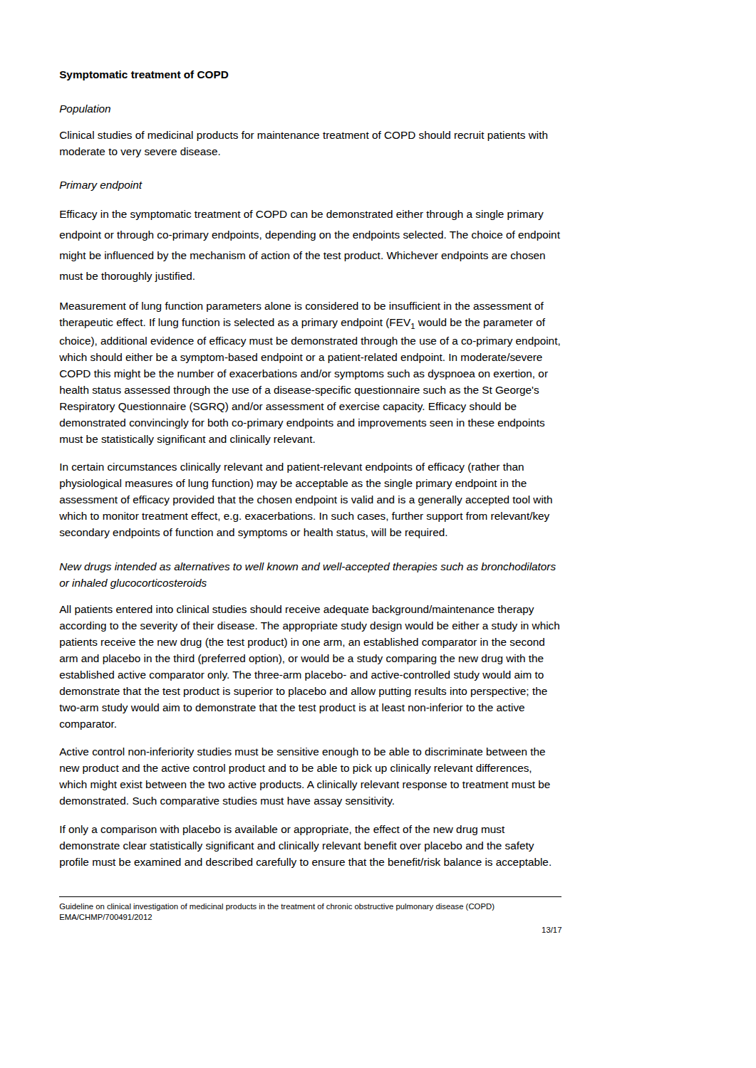Symptomatic treatment of COPD
Population
Clinical studies of medicinal products for maintenance treatment of COPD should recruit patients with moderate to very severe disease.
Primary endpoint
Efficacy in the symptomatic treatment of COPD can be demonstrated either through a single primary endpoint or through co-primary endpoints, depending on the endpoints selected. The choice of endpoint might be influenced by the mechanism of action of the test product. Whichever endpoints are chosen must be thoroughly justified.
Measurement of lung function parameters alone is considered to be insufficient in the assessment of therapeutic effect. If lung function is selected as a primary endpoint (FEV1 would be the parameter of choice), additional evidence of efficacy must be demonstrated through the use of a co-primary endpoint, which should either be a symptom-based endpoint or a patient-related endpoint. In moderate/severe COPD this might be the number of exacerbations and/or symptoms such as dyspnoea on exertion, or health status assessed through the use of a disease-specific questionnaire such as the St George's Respiratory Questionnaire (SGRQ) and/or assessment of exercise capacity. Efficacy should be demonstrated convincingly for both co-primary endpoints and improvements seen in these endpoints must be statistically significant and clinically relevant.
In certain circumstances clinically relevant and patient-relevant endpoints of efficacy (rather than physiological measures of lung function) may be acceptable as the single primary endpoint in the assessment of efficacy provided that the chosen endpoint is valid and is a generally accepted tool with which to monitor treatment effect, e.g. exacerbations. In such cases, further support from relevant/key secondary endpoints of function and symptoms or health status, will be required.
New drugs intended as alternatives to well known and well-accepted therapies such as bronchodilators or inhaled glucocorticosteroids
All patients entered into clinical studies should receive adequate background/maintenance therapy according to the severity of their disease. The appropriate study design would be either a study in which patients receive the new drug (the test product) in one arm, an established comparator in the second arm and placebo in the third (preferred option), or would be a study comparing the new drug with the established active comparator only. The three-arm placebo- and active-controlled study would aim to demonstrate that the test product is superior to placebo and allow putting results into perspective; the two-arm study would aim to demonstrate that the test product is at least non-inferior to the active comparator.
Active control non-inferiority studies must be sensitive enough to be able to discriminate between the new product and the active control product and to be able to pick up clinically relevant differences, which might exist between the two active products. A clinically relevant response to treatment must be demonstrated. Such comparative studies must have assay sensitivity.
If only a comparison with placebo is available or appropriate, the effect of the new drug must demonstrate clear statistically significant and clinically relevant benefit over placebo and the safety profile must be examined and described carefully to ensure that the benefit/risk balance is acceptable.
Guideline on clinical investigation of medicinal products in the treatment of chronic obstructive pulmonary disease (COPD)
EMA/CHMP/700491/2012
13/17